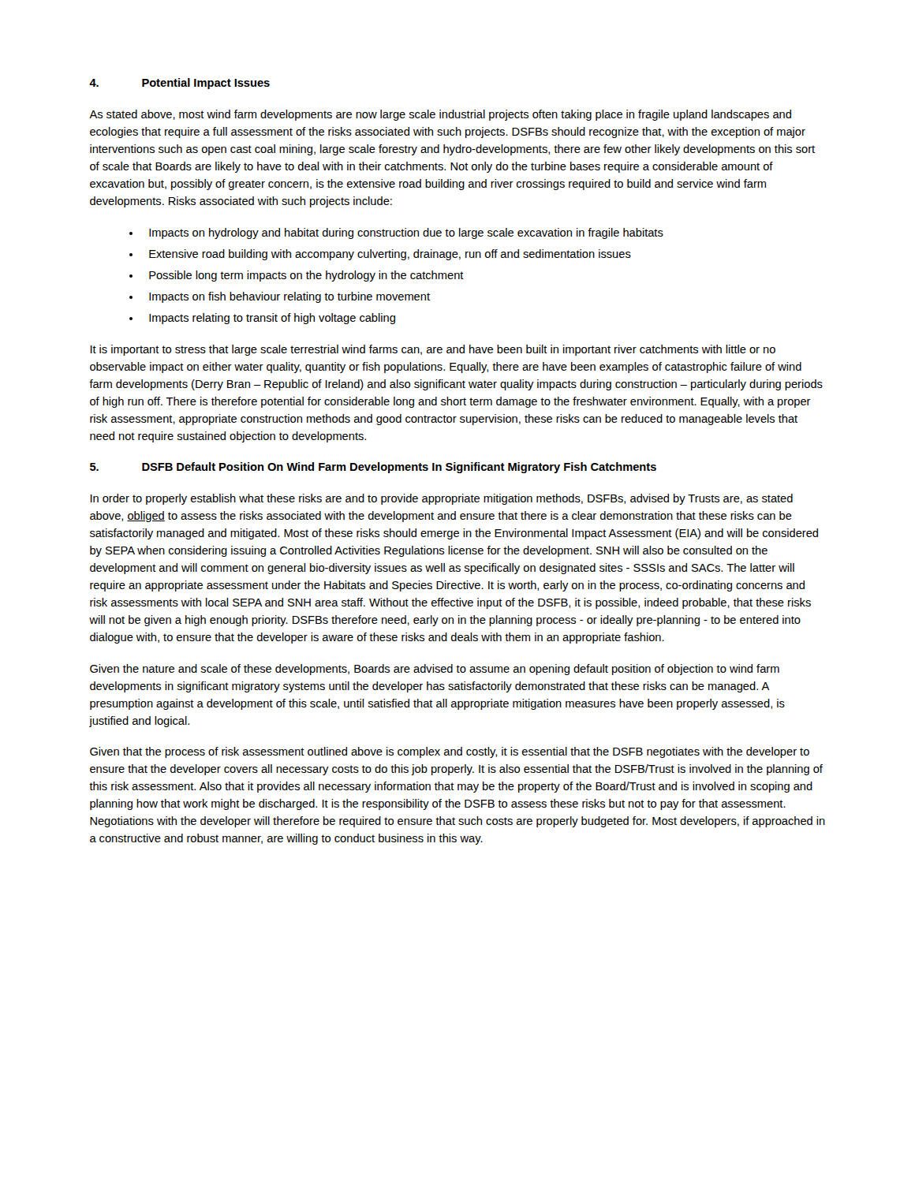4. Potential Impact Issues
As stated above, most wind farm developments are now large scale industrial projects often taking place in fragile upland landscapes and ecologies that require a full assessment of the risks associated with such projects. DSFBs should recognize that, with the exception of major interventions such as open cast coal mining, large scale forestry and hydro-developments, there are few other likely developments on this sort of scale that Boards are likely to have to deal with in their catchments. Not only do the turbine bases require a considerable amount of excavation but, possibly of greater concern, is the extensive road building and river crossings required to build and service wind farm developments. Risks associated with such projects include:
Impacts on hydrology and habitat during construction due to large scale excavation in fragile habitats
Extensive road building with accompany culverting, drainage, run off and sedimentation issues
Possible long term impacts on the hydrology in the catchment
Impacts on fish behaviour relating to turbine movement
Impacts relating to transit of high voltage cabling
It is important to stress that large scale terrestrial wind farms can, are and have been built in important river catchments with little or no observable impact on either water quality, quantity or fish populations. Equally, there are have been examples of catastrophic failure of wind farm developments (Derry Bran – Republic of Ireland) and also significant water quality impacts during construction – particularly during periods of high run off. There is therefore potential for considerable long and short term damage to the freshwater environment. Equally, with a proper risk assessment, appropriate construction methods and good contractor supervision, these risks can be reduced to manageable levels that need not require sustained objection to developments.
5. DSFB Default Position On Wind Farm Developments In Significant Migratory Fish Catchments
In order to properly establish what these risks are and to provide appropriate mitigation methods, DSFBs, advised by Trusts are, as stated above, obliged to assess the risks associated with the development and ensure that there is a clear demonstration that these risks can be satisfactorily managed and mitigated. Most of these risks should emerge in the Environmental Impact Assessment (EIA) and will be considered by SEPA when considering issuing a Controlled Activities Regulations license for the development. SNH will also be consulted on the development and will comment on general bio-diversity issues as well as specifically on designated sites - SSSIs and SACs. The latter will require an appropriate assessment under the Habitats and Species Directive. It is worth, early on in the process, co-ordinating concerns and risk assessments with local SEPA and SNH area staff. Without the effective input of the DSFB, it is possible, indeed probable, that these risks will not be given a high enough priority. DSFBs therefore need, early on in the planning process - or ideally pre-planning - to be entered into dialogue with, to ensure that the developer is aware of these risks and deals with them in an appropriate fashion.
Given the nature and scale of these developments, Boards are advised to assume an opening default position of objection to wind farm developments in significant migratory systems until the developer has satisfactorily demonstrated that these risks can be managed. A presumption against a development of this scale, until satisfied that all appropriate mitigation measures have been properly assessed, is justified and logical.
Given that the process of risk assessment outlined above is complex and costly, it is essential that the DSFB negotiates with the developer to ensure that the developer covers all necessary costs to do this job properly. It is also essential that the DSFB/Trust is involved in the planning of this risk assessment. Also that it provides all necessary information that may be the property of the Board/Trust and is involved in scoping and planning how that work might be discharged. It is the responsibility of the DSFB to assess these risks but not to pay for that assessment. Negotiations with the developer will therefore be required to ensure that such costs are properly budgeted for. Most developers, if approached in a constructive and robust manner, are willing to conduct business in this way.